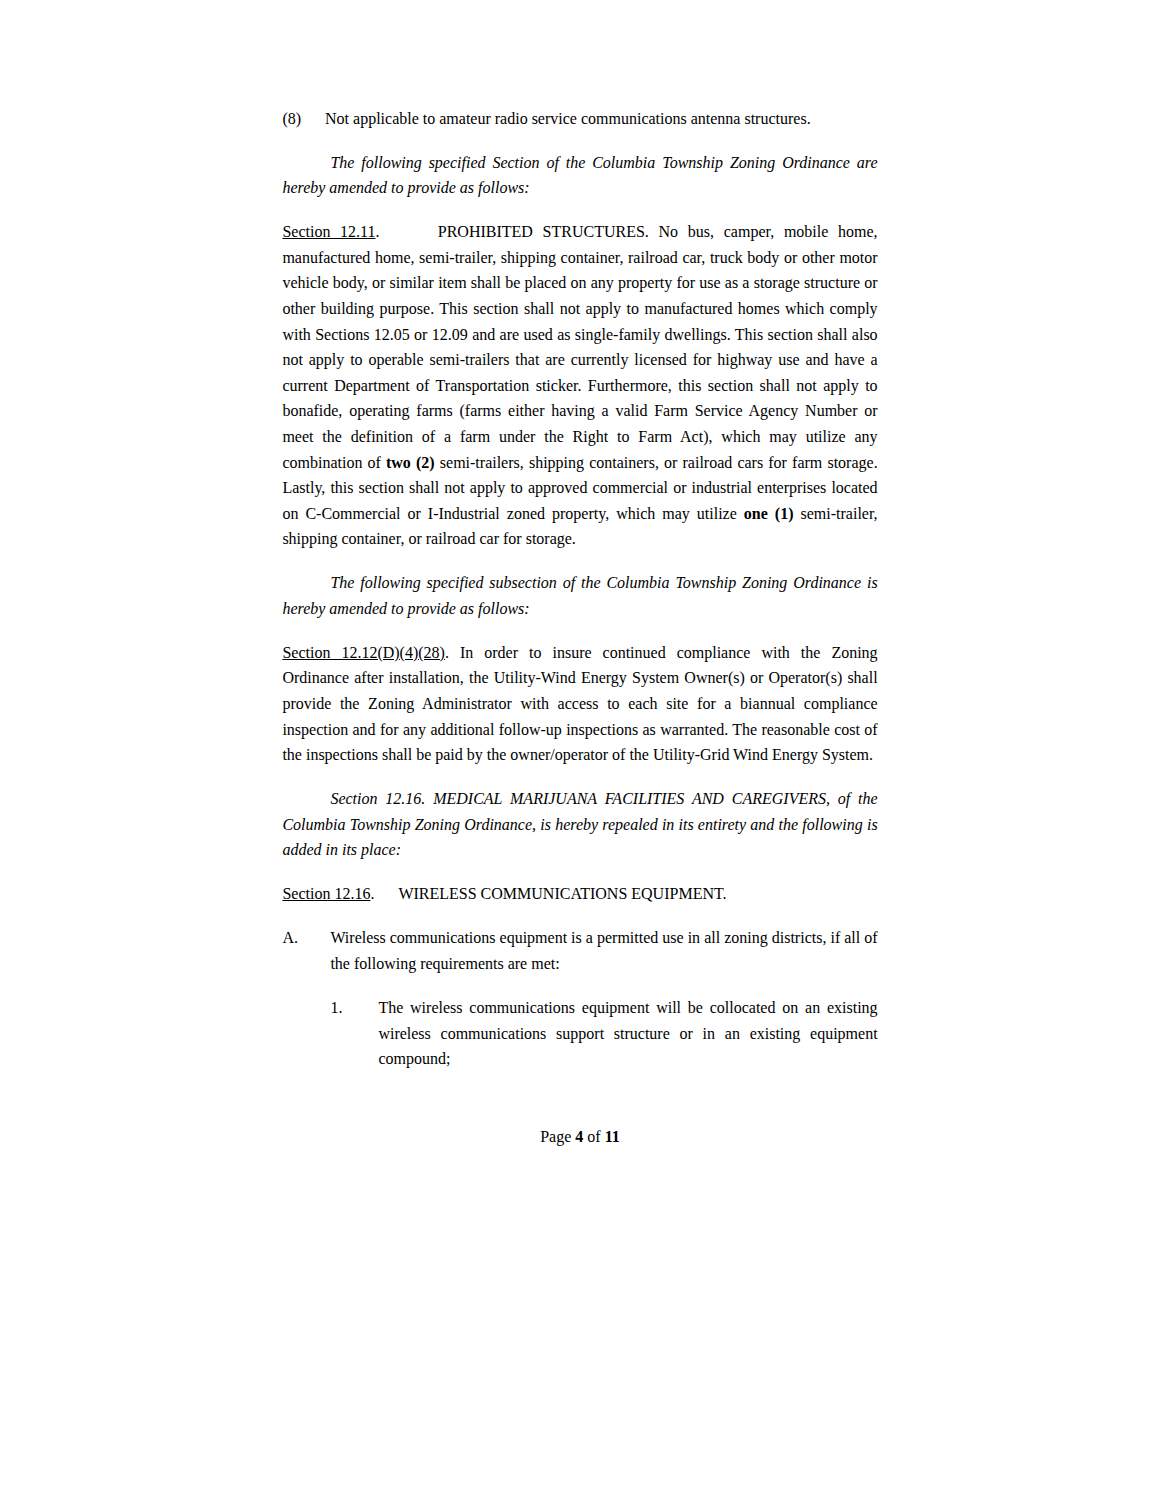(8) Not applicable to amateur radio service communications antenna structures.
The following specified Section of the Columbia Township Zoning Ordinance are hereby amended to provide as follows:
Section 12.11. PROHIBITED STRUCTURES. No bus, camper, mobile home, manufactured home, semi-trailer, shipping container, railroad car, truck body or other motor vehicle body, or similar item shall be placed on any property for use as a storage structure or other building purpose. This section shall not apply to manufactured homes which comply with Sections 12.05 or 12.09 and are used as single-family dwellings. This section shall also not apply to operable semi-trailers that are currently licensed for highway use and have a current Department of Transportation sticker. Furthermore, this section shall not apply to bonafide, operating farms (farms either having a valid Farm Service Agency Number or meet the definition of a farm under the Right to Farm Act), which may utilize any combination of two (2) semi-trailers, shipping containers, or railroad cars for farm storage. Lastly, this section shall not apply to approved commercial or industrial enterprises located on C-Commercial or I-Industrial zoned property, which may utilize one (1) semi-trailer, shipping container, or railroad car for storage.
The following specified subsection of the Columbia Township Zoning Ordinance is hereby amended to provide as follows:
Section 12.12(D)(4)(28). In order to insure continued compliance with the Zoning Ordinance after installation, the Utility-Wind Energy System Owner(s) or Operator(s) shall provide the Zoning Administrator with access to each site for a biannual compliance inspection and for any additional follow-up inspections as warranted. The reasonable cost of the inspections shall be paid by the owner/operator of the Utility-Grid Wind Energy System.
Section 12.16. MEDICAL MARIJUANA FACILITIES AND CAREGIVERS, of the Columbia Township Zoning Ordinance, is hereby repealed in its entirety and the following is added in its place:
Section 12.16. WIRELESS COMMUNICATIONS EQUIPMENT.
A.
Wireless communications equipment is a permitted use in all zoning districts, if all of the following requirements are met:
1.
The wireless communications equipment will be collocated on an existing wireless communications support structure or in an existing equipment compound;
Page 4 of 11